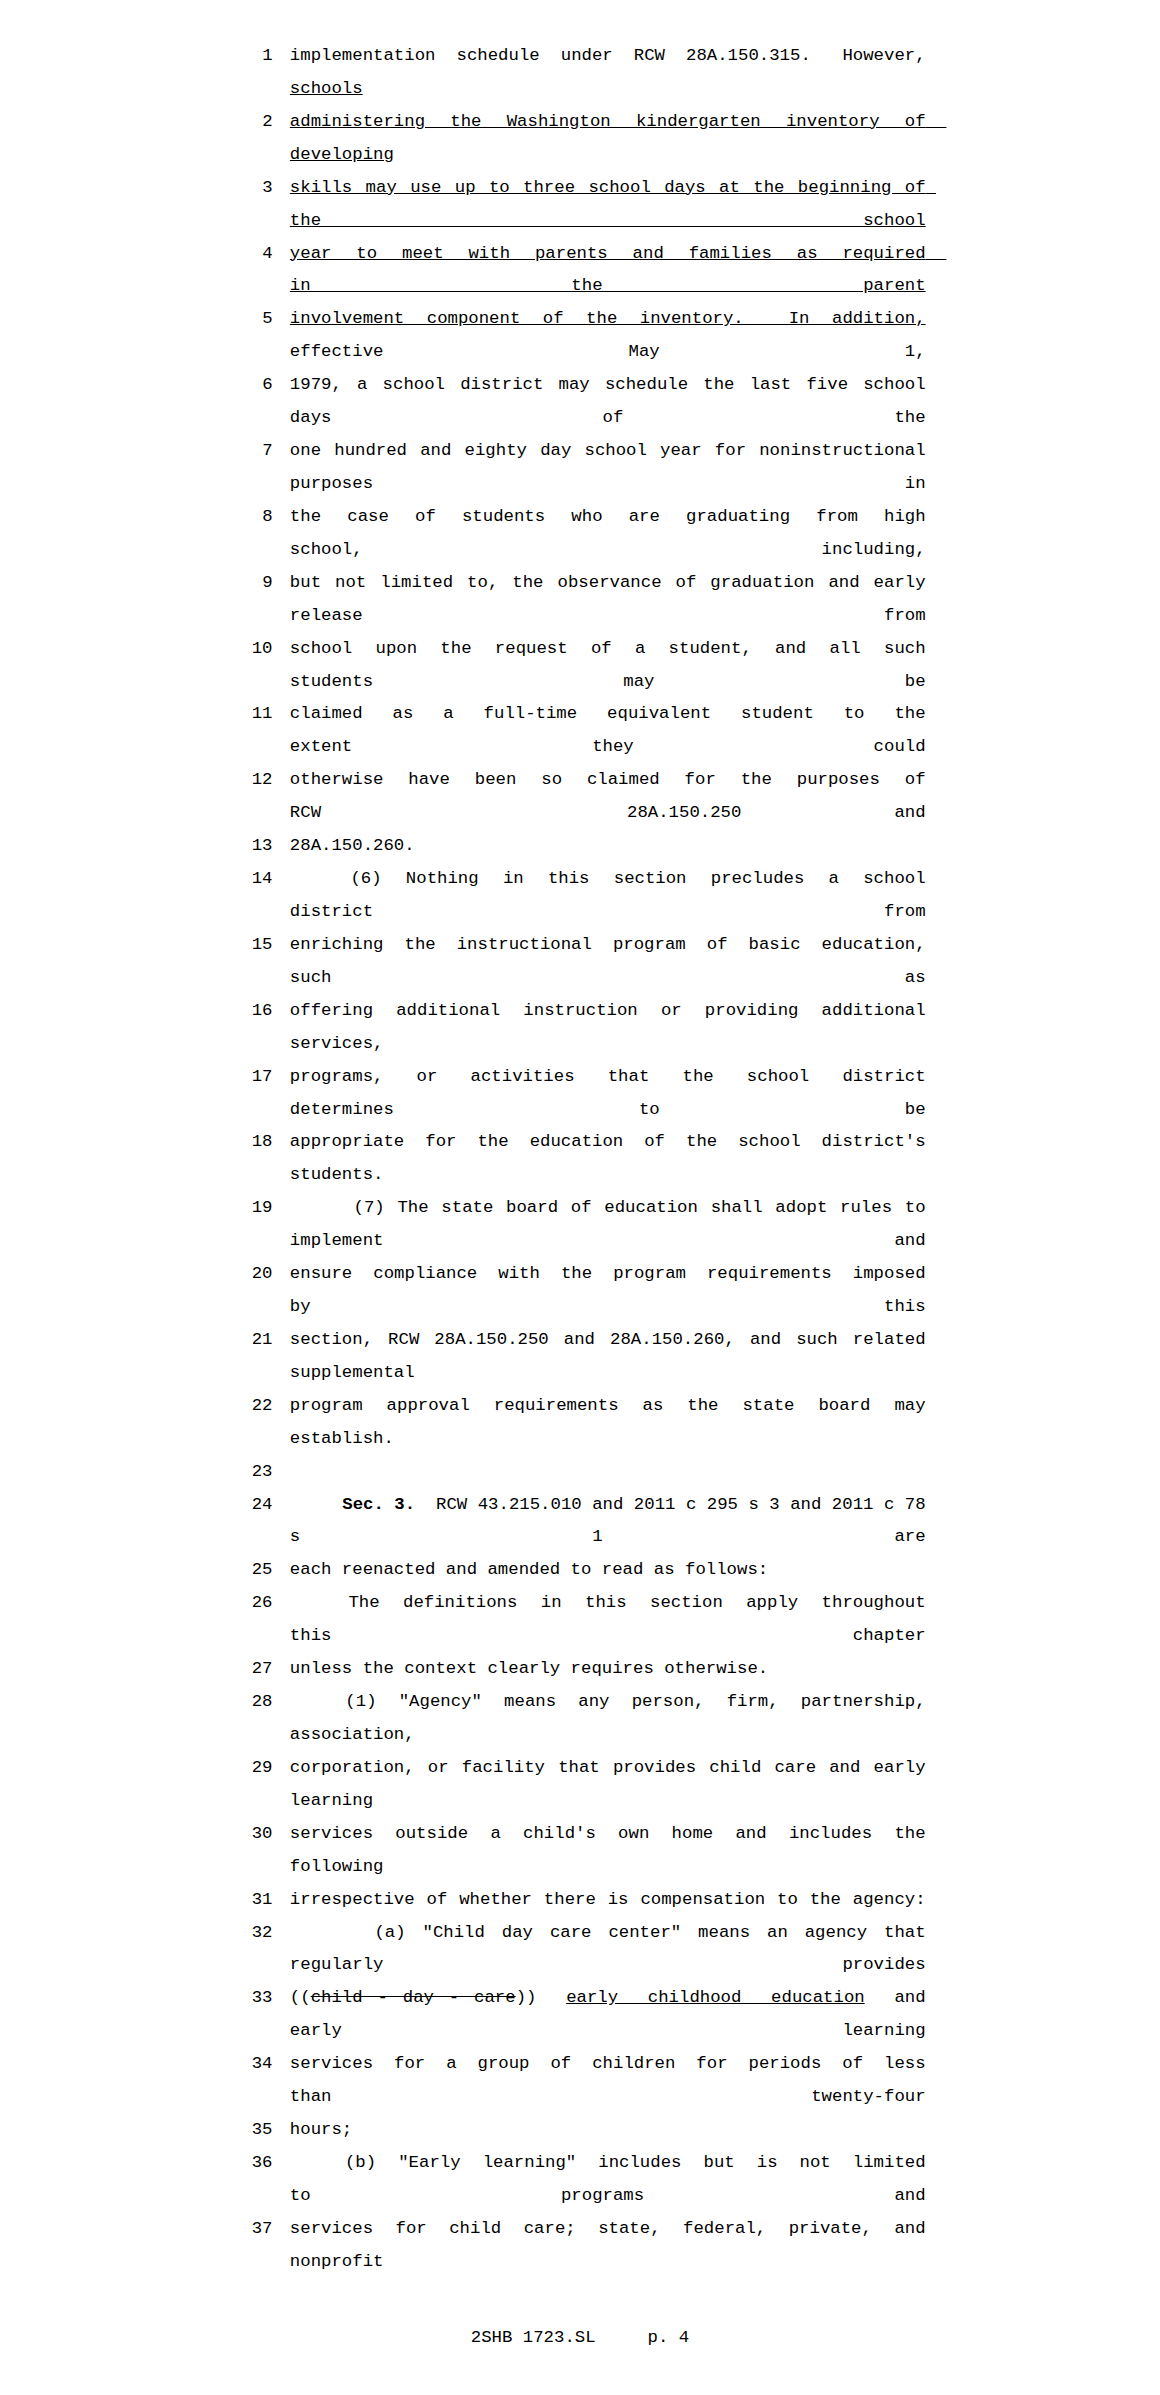implementation schedule under RCW 28A.150.315. However, schools
administering the Washington kindergarten inventory of developing
skills may use up to three school days at the beginning of the school
year to meet with parents and families as required in the parent
involvement component of the inventory. In addition, effective May 1,
1979, a school district may schedule the last five school days of the
one hundred and eighty day school year for noninstructional purposes in
the case of students who are graduating from high school, including,
but not limited to, the observance of graduation and early release from
school upon the request of a student, and all such students may be
claimed as a full-time equivalent student to the extent they could
otherwise have been so claimed for the purposes of RCW 28A.150.250 and
28A.150.260.
(6) Nothing in this section precludes a school district from
enriching the instructional program of basic education, such as
offering additional instruction or providing additional services,
programs, or activities that the school district determines to be
appropriate for the education of the school district's students.
(7) The state board of education shall adopt rules to implement and
ensure compliance with the program requirements imposed by this
section, RCW 28A.150.250 and 28A.150.260, and such related supplemental
program approval requirements as the state board may establish.
Sec. 3. RCW 43.215.010 and 2011 c 295 s 3 and 2011 c 78 s 1 are
each reenacted and amended to read as follows:
The definitions in this section apply throughout this chapter
unless the context clearly requires otherwise.
(1) "Agency" means any person, firm, partnership, association,
corporation, or facility that provides child care and early learning
services outside a child's own home and includes the following
irrespective of whether there is compensation to the agency:
(a) "Child day care center" means an agency that regularly provides
((child - day - care)) early childhood education and early learning
services for a group of children for periods of less than twenty-four
hours;
(b) "Early learning" includes but is not limited to programs and
services for child care; state, federal, private, and nonprofit
2SHB 1723.SL p. 4